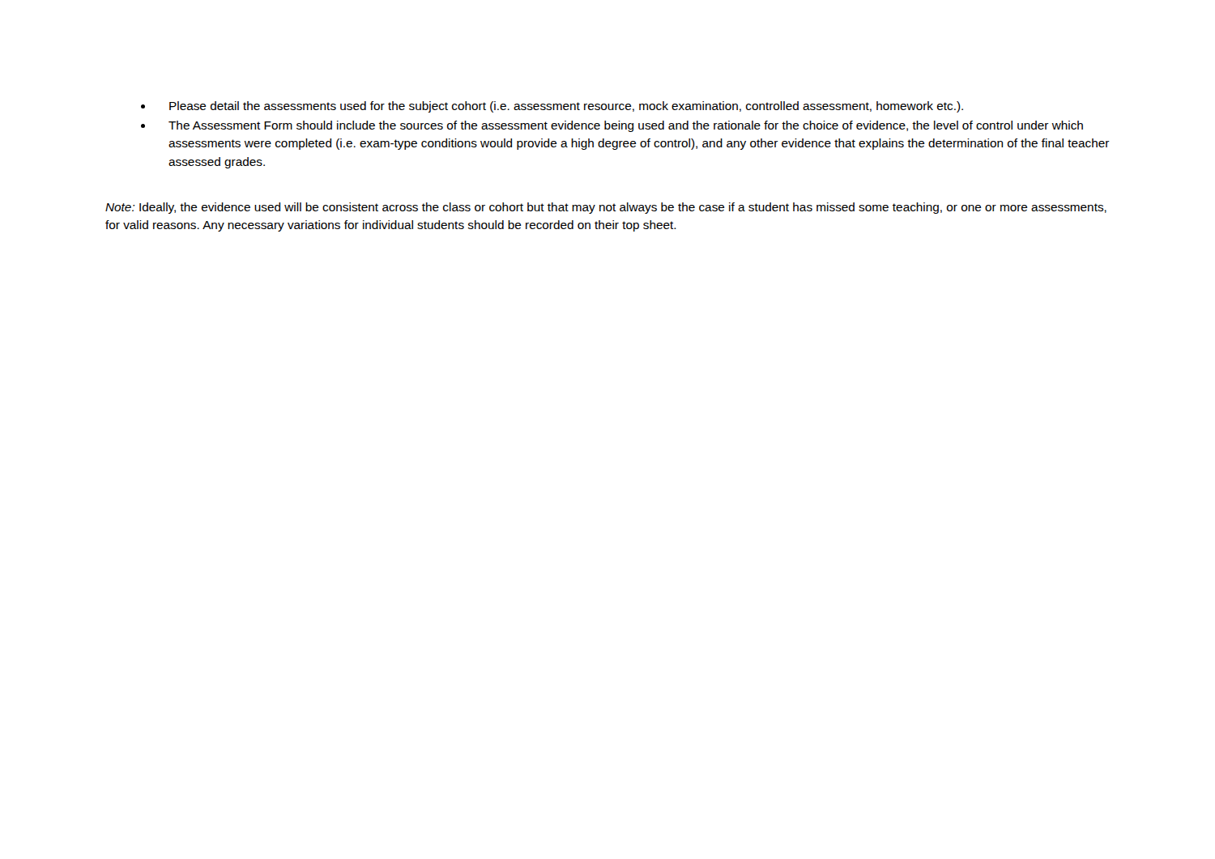Please detail the assessments used for the subject cohort (i.e. assessment resource, mock examination, controlled assessment, homework etc.).
The Assessment Form should include the sources of the assessment evidence being used and the rationale for the choice of evidence, the level of control under which assessments were completed (i.e. exam-type conditions would provide a high degree of control), and any other evidence that explains the determination of the final teacher assessed grades.
Note: Ideally, the evidence used will be consistent across the class or cohort but that may not always be the case if a student has missed some teaching, or one or more assessments, for valid reasons. Any necessary variations for individual students should be recorded on their top sheet.